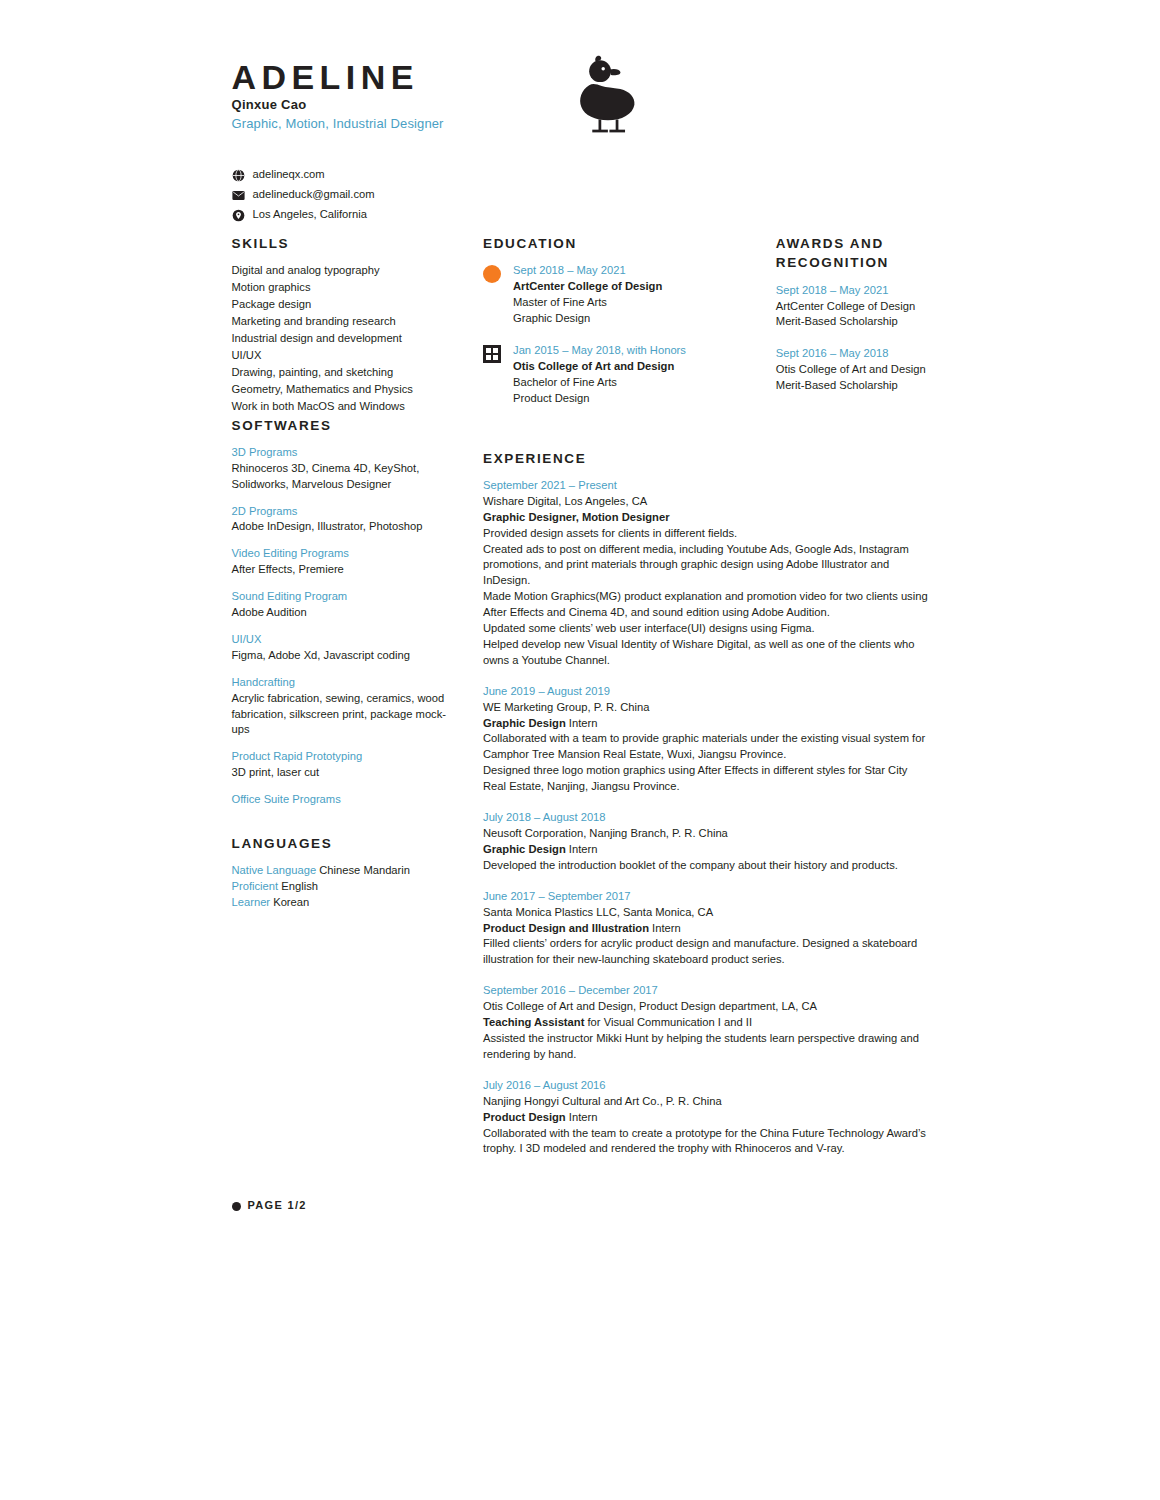ADELINE
Qinxue Cao
Graphic, Motion, Industrial Designer
adelineqx.com
adelineduck@gmail.com
Los Angeles, California
Skills
Digital and analog typography
Motion graphics
Package design
Marketing and branding research
Industrial design and development
UI/UX
Drawing, painting, and sketching
Geometry, Mathematics and Physics
Work in both MacOS and Windows
Softwares
3D Programs
Rhinoceros 3D, Cinema 4D, KeyShot, Solidworks, Marvelous Designer
2D Programs
Adobe InDesign, Illustrator, Photoshop
Video Editing Programs
After Effects, Premiere
Sound Editing Program
Adobe Audition
UI/UX
Figma, Adobe Xd, Javascript coding
Handcrafting
Acrylic fabrication, sewing, ceramics, wood fabrication, silkscreen print, package mock-ups
Product Rapid Prototyping
3D print, laser cut
Office Suite Programs
Languages
Native Language Chinese Mandarin
Proficient English
Learner Korean
Education
Sept 2018 – May 2021
ArtCenter College of Design
Master of Fine Arts
Graphic Design
Jan 2015 – May 2018, with Honors
Otis College of Art and Design
Bachelor of Fine Arts
Product Design
Awards and Recognition
Sept 2018 – May 2021
ArtCenter College of Design
Merit-Based Scholarship
Sept 2016 – May 2018
Otis College of Art and Design
Merit-Based Scholarship
Experience
September 2021 – Present
Wishare Digital, Los Angeles, CA
Graphic Designer, Motion Designer
Provided design assets for clients in different fields.
Created ads to post on different media, including Youtube Ads, Google Ads, Instagram promotions, and print materials through graphic design using Adobe Illustrator and InDesign.
Made Motion Graphics(MG) product explanation and promotion video for two clients using After Effects and Cinema 4D, and sound edition using Adobe Audition.
Updated some clients’ web user interface(UI) designs using Figma.
Helped develop new Visual Identity of Wishare Digital, as well as one of the clients who owns a Youtube Channel.
June 2019 – August 2019
WE Marketing Group, P. R. China
Graphic Design Intern
Collaborated with a team to provide graphic materials under the existing visual system for Camphor Tree Mansion Real Estate, Wuxi, Jiangsu Province.
Designed three logo motion graphics using After Effects in different styles for Star City Real Estate, Nanjing, Jiangsu Province.
July 2018 – August 2018
Neusoft Corporation, Nanjing Branch, P. R. China
Graphic Design Intern
Developed the introduction booklet of the company about their history and products.
June 2017 – September 2017
Santa Monica Plastics LLC, Santa Monica, CA
Product Design and Illustration Intern
Filled clients’ orders for acrylic product design and manufacture. Designed a skateboard illustration for their new-launching skateboard product series.
September 2016 – December 2017
Otis College of Art and Design, Product Design department, LA, CA
Teaching Assistant for Visual Communication I and II
Assisted the instructor Mikki Hunt by helping the students learn perspective drawing and rendering by hand.
July 2016 – August 2016
Nanjing Hongyi Cultural and Art Co., P. R. China
Product Design Intern
Collaborated with the team to create a prototype for the China Future Technology Award’s trophy. I 3D modeled and rendered the trophy with Rhinoceros and V-ray.
PAGE 1/2